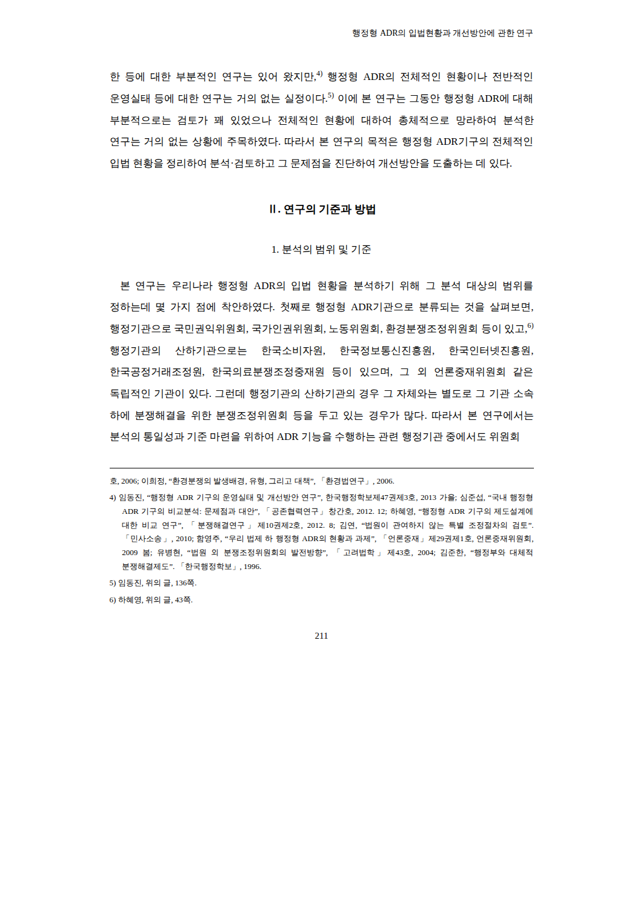행정형 ADR의 입법현황과 개선방안에 관한 연구
한 등에 대한 부분적인 연구는 있어 왔지만,4) 행정형 ADR의 전체적인 현황이나 전반적인 운영실태 등에 대한 연구는 거의 없는 실정이다.5) 이에 본 연구는 그동안 행정형 ADR에 대해 부분적으로는 검토가 꽤 있었으나 전체적인 현황에 대하여 총체적으로 망라하여 분석한 연구는 거의 없는 상황에 주목하였다. 따라서 본 연구의 목적은 행정형 ADR기구의 전체적인 입법 현황을 정리하여 분석·검토하고 그 문제점을 진단하여 개선방안을 도출하는 데 있다.
Ⅱ. 연구의 기준과 방법
1. 분석의 범위 및 기준
본 연구는 우리나라 행정형 ADR의 입법 현황을 분석하기 위해 그 분석 대상의 범위를 정하는데 몇 가지 점에 착안하였다. 첫째로 행정형 ADR기관으로 분류되는 것을 살펴보면, 행정기관으로 국민권익위원회, 국가인권위원회, 노동위원회, 환경분쟁조정위원회 등이 있고,6) 행정기관의 산하기관으로는 한국소비자원, 한국정보통신진흥원, 한국인터넷진흥원, 한국공정거래조정원, 한국의료분쟁조정중재원 등이 있으며, 그 외 언론중재위원회 같은 독립적인 기관이 있다. 그런데 행정기관의 산하기관의 경우 그 자체와는 별도로 그 기관 소속 하에 분쟁해결을 위한 분쟁조정위원회 등을 두고 있는 경우가 많다. 따라서 본 연구에서는 분석의 통일성과 기준 마련을 위하여 ADR 기능을 수행하는 관련 행정기관 중에서도 위원회
호, 2006; 이희정, “환경분쟁의 발생배경, 유형, 그리고 대책”, 「환경법연구」, 2006.
4) 임동진, “행정형 ADR 기구의 운영실태 및 개선방안 연구”, 한국행정학보제47권제3호, 2013 가을; 심준섭, “국내 행정형 ADR 기구의 비교분석: 문제점과 대안”, 「공존협력연구」창간호, 2012. 12; 하혜영, “행정형 ADR 기구의 제도설계에 대한 비교 연구”, 「분쟁해결연구」제10권제2호, 2012. 8; 김연, “법원이 관여하지 않는 특별 조정절차의 검토”. 「민사소송」, 2010; 함영주, “우리 법제 하 행정형 ADR의 현황과 과제”, 「언론중재」제29권제1호, 언론중재위원회, 2009 봄; 유병현, “법원 외 분쟁조정위원회의 발전방향”, 「고려법학」제43호, 2004; 김준한, “행정부와 대체적 분쟁해결제도”. 「한국행정학보」, 1996.
5) 임동진, 위의 글, 136쪽.
6) 하혜영, 위의 글, 43쪽.
211